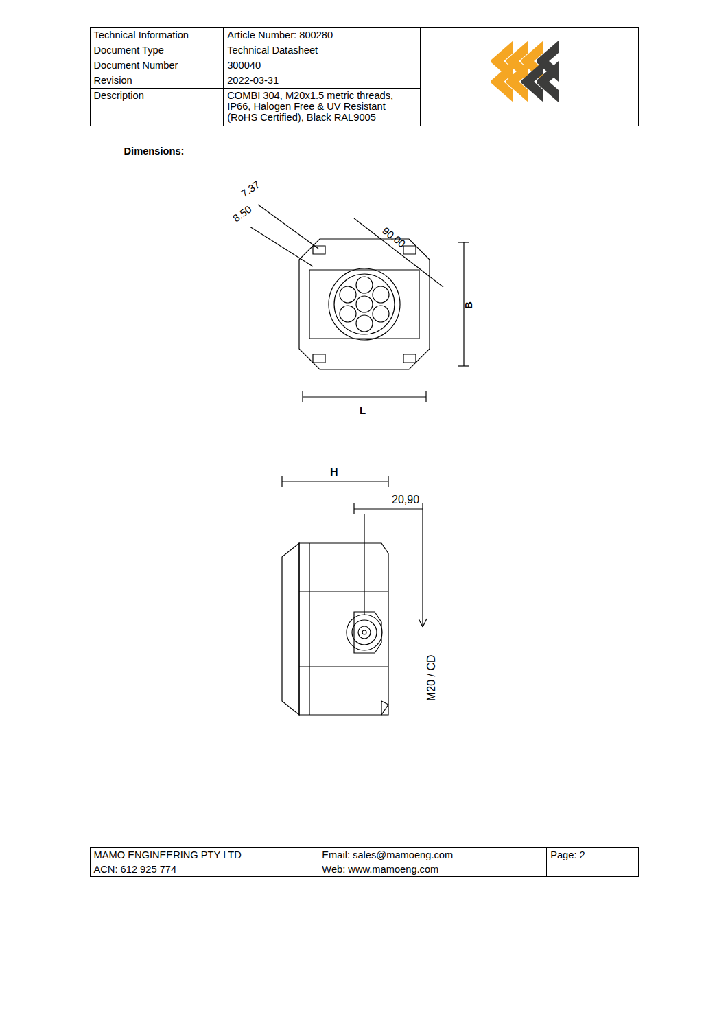| Technical Information | Article Number: 800280 | |
| Document Type | Technical Datasheet |
| Document Number | 300040 |
| Revision | 2022-03-31 |
| Description | COMBI 304, M20x1.5 metric threads, IP66, Halogen Free & UV Resistant (RoHS Certified), Black RAL9005 |
Dimensions:
7.37 8.50 90.00 B L H 20,90 M20 / CD
| MAMO ENGINEERING PTY LTD | Email: sales@mamoeng.com | Page: 2 |
| ACN: 612 925 774 | Web: www.mamoeng.com | |